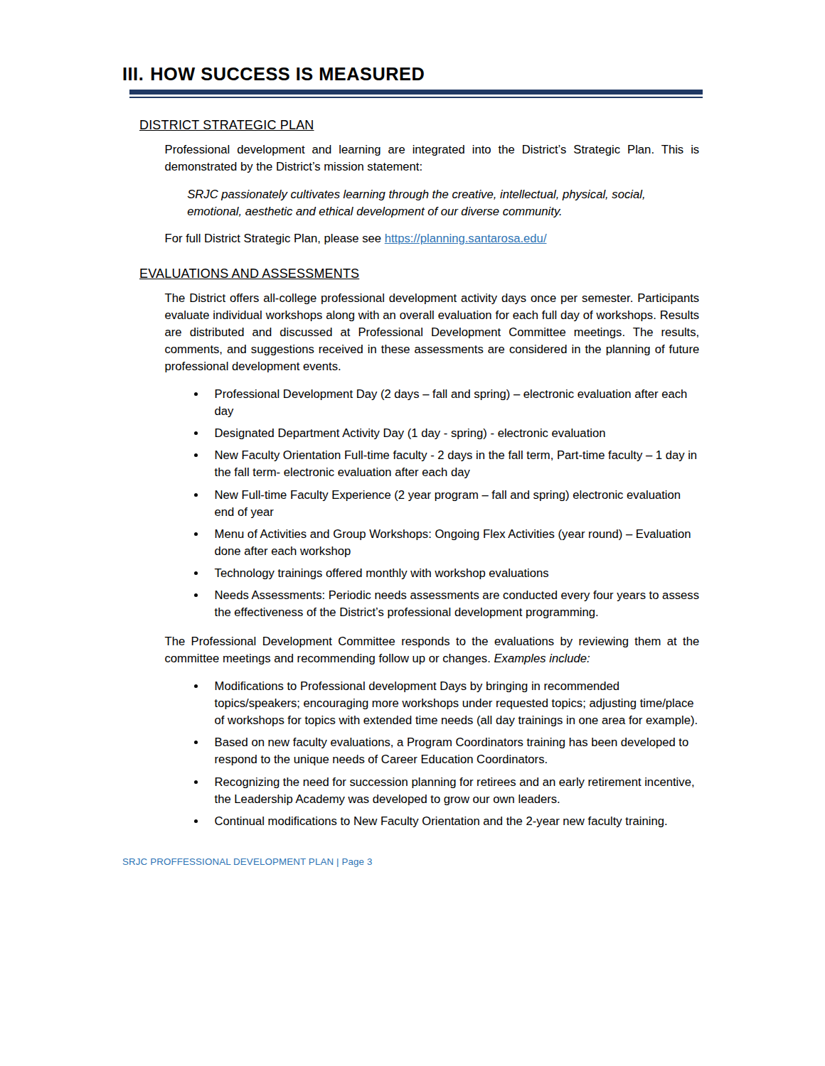III. HOW SUCCESS IS MEASURED
DISTRICT STRATEGIC PLAN
Professional development and learning are integrated into the District’s Strategic Plan. This is demonstrated by the District’s mission statement:
SRJC passionately cultivates learning through the creative, intellectual, physical, social, emotional, aesthetic and ethical development of our diverse community.
For full District Strategic Plan, please see https://planning.santarosa.edu/
EVALUATIONS AND ASSESSMENTS
The District offers all-college professional development activity days once per semester. Participants evaluate individual workshops along with an overall evaluation for each full day of workshops. Results are distributed and discussed at Professional Development Committee meetings. The results, comments, and suggestions received in these assessments are considered in the planning of future professional development events.
Professional Development Day (2 days – fall and spring) – electronic evaluation after each day
Designated Department Activity Day (1 day - spring) - electronic evaluation
New Faculty Orientation Full-time faculty - 2 days in the fall term, Part-time faculty – 1 day in the fall term- electronic evaluation after each day
New Full-time Faculty Experience (2 year program – fall and spring) electronic evaluation end of year
Menu of Activities and Group Workshops: Ongoing Flex Activities (year round) – Evaluation done after each workshop
Technology trainings offered monthly with workshop evaluations
Needs Assessments: Periodic needs assessments are conducted every four years to assess the effectiveness of the District’s professional development programming.
The Professional Development Committee responds to the evaluations by reviewing them at the committee meetings and recommending follow up or changes. Examples include:
Modifications to Professional development Days by bringing in recommended topics/speakers; encouraging more workshops under requested topics; adjusting time/place of workshops for topics with extended time needs (all day trainings in one area for example).
Based on new faculty evaluations, a Program Coordinators training has been developed to respond to the unique needs of Career Education Coordinators.
Recognizing the need for succession planning for retirees and an early retirement incentive, the Leadership Academy was developed to grow our own leaders.
Continual modifications to New Faculty Orientation and the 2-year new faculty training.
SRJC PROFFESSIONAL DEVELOPMENT PLAN | Page 3